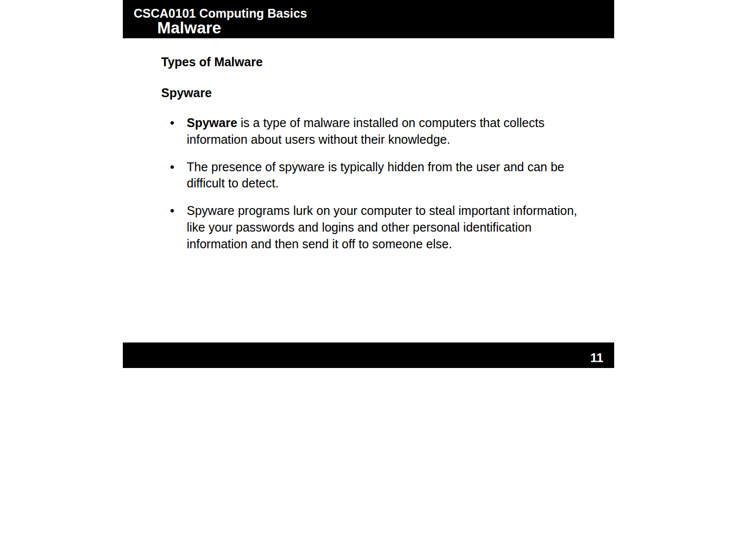CSCA0101 Computing Basics
Malware
Types of Malware
Spyware
Spyware is a type of malware installed on computers that collects information about users without their knowledge.
The presence of spyware is typically hidden from the user and can be difficult to detect.
Spyware programs lurk on your computer to steal important information, like your passwords and logins and other personal identification information and then send it off to someone else.
11